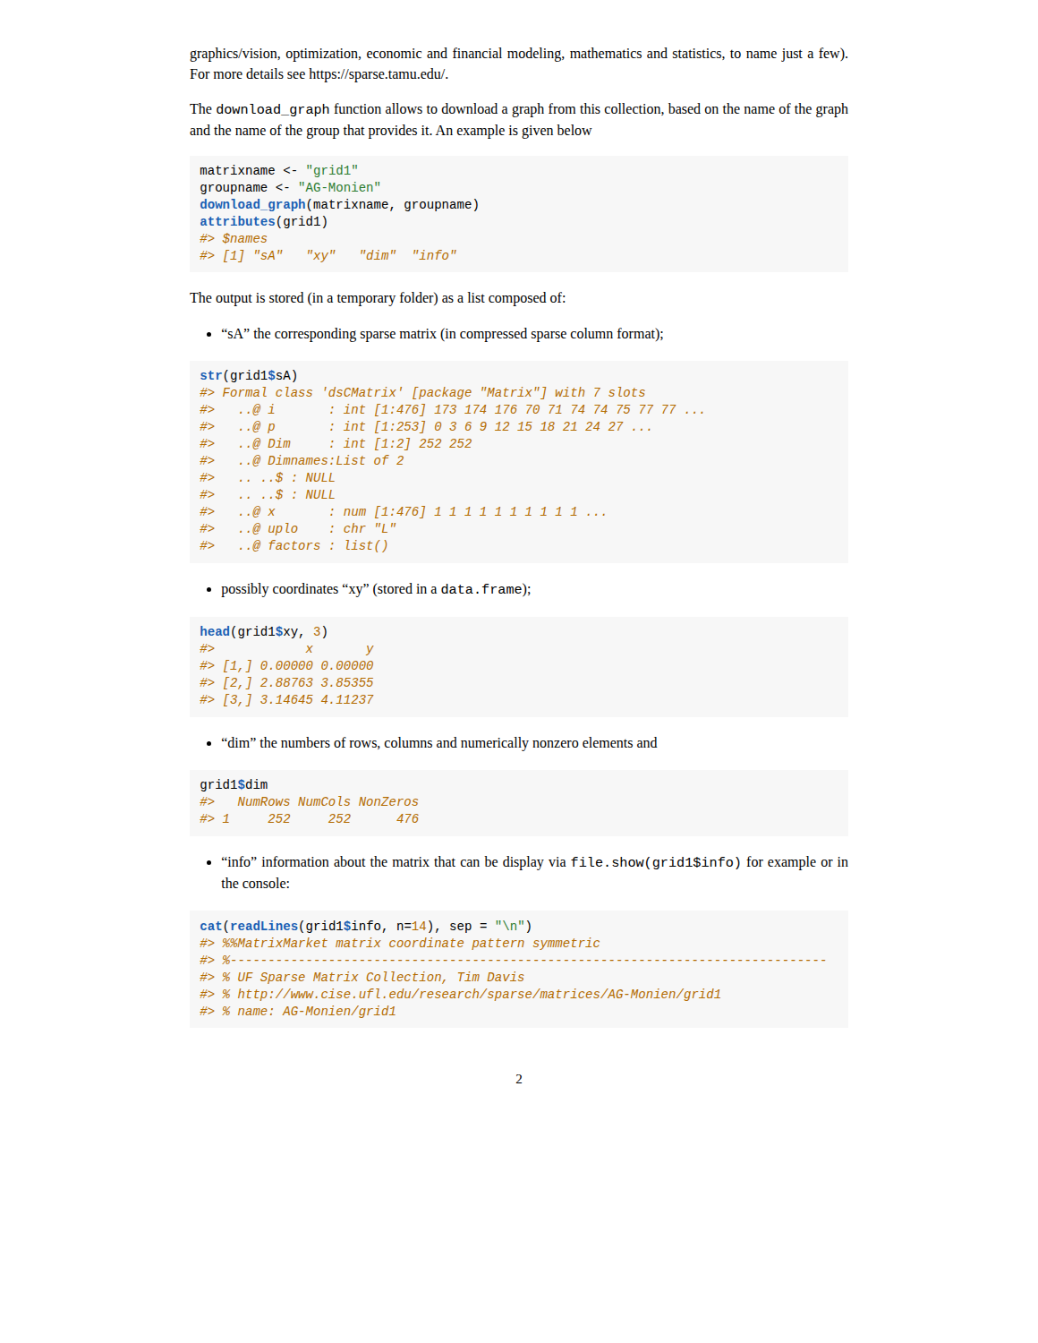graphics/vision, optimization, economic and financial modeling, mathematics and statistics, to name just a few). For more details see https://sparse.tamu.edu/.
The download_graph function allows to download a graph from this collection, based on the name of the graph and the name of the group that provides it. An example is given below
matrixname <- "grid1"
groupname <- "AG-Monien"
download_graph(matrixname, groupname)
attributes(grid1)
#> $names
#> [1] "sA"   "xy"   "dim"  "info"
The output is stored (in a temporary folder) as a list composed of:
“sA” the corresponding sparse matrix (in compressed sparse column format);
str(grid1$sA)
#> Formal class 'dsCMatrix' [package "Matrix"] with 7 slots
#>   ..@ i       : int [1:476] 173 174 176 70 71 74 74 75 77 77 ...
#>   ..@ p       : int [1:253] 0 3 6 9 12 15 18 21 24 27 ...
#>   ..@ Dim     : int [1:2] 252 252
#>   ..@ Dimnames:List of 2
#>   .. ..$ : NULL
#>   .. ..$ : NULL
#>   ..@ x       : num [1:476] 1 1 1 1 1 1 1 1 1 1 ...
#>   ..@ uplo    : chr "L"
#>   ..@ factors : list()
possibly coordinates “xy” (stored in a data.frame);
head(grid1$xy, 3)
#>            x       y
#> [1,] 0.00000 0.00000
#> [2,] 2.88763 3.85355
#> [3,] 3.14645 4.11237
“dim” the numbers of rows, columns and numerically nonzero elements and
grid1$dim
#>   NumRows NumCols NonZeros
#> 1     252     252      476
“info” information about the matrix that can be display via file.show(grid1$info) for example or in the console:
cat(readLines(grid1$info, n=14), sep = "\n")
#> %%MatrixMarket matrix coordinate pattern symmetric
#> %-------------------------------------------------------------------------------
#> % UF Sparse Matrix Collection, Tim Davis
#> % http://www.cise.ufl.edu/research/sparse/matrices/AG-Monien/grid1
#> % name: AG-Monien/grid1
2